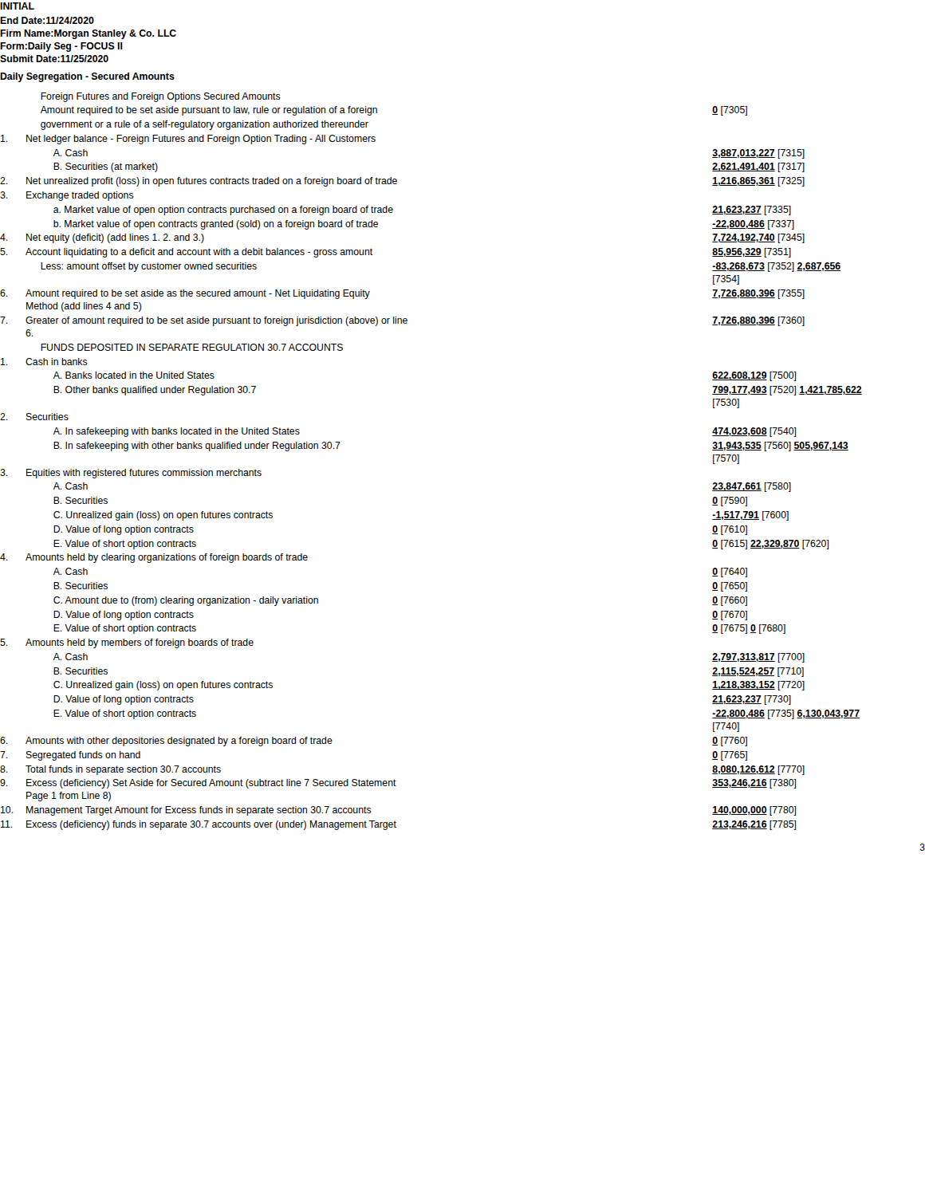INITIAL
End Date:11/24/2020
Firm Name:Morgan Stanley & Co. LLC
Form:Daily Seg - FOCUS II
Submit Date:11/25/2020
Daily Segregation - Secured Amounts
| | Foreign Futures and Foreign Options Secured Amounts | |
| | Amount required to be set aside pursuant to law, rule or regulation of a foreign | 0 [7305] |
| | government or a rule of a self-regulatory organization authorized thereunder | |
| 1. | Net ledger balance - Foreign Futures and Foreign Option Trading - All Customers | |
| | A. Cash | 3,887,013,227 [7315] |
| | B. Securities (at market) | 2,621,491,401 [7317] |
| 2. | Net unrealized profit (loss) in open futures contracts traded on a foreign board of trade | 1,216,865,361 [7325] |
| 3. | Exchange traded options | |
| | a. Market value of open option contracts purchased on a foreign board of trade | 21,623,237 [7335] |
| | b. Market value of open contracts granted (sold) on a foreign board of trade | -22,800,486 [7337] |
| 4. | Net equity (deficit) (add lines 1. 2. and 3.) | 7,724,192,740 [7345] |
| 5. | Account liquidating to a deficit and account with a debit balances - gross amount | 85,956,329 [7351] |
| | Less: amount offset by customer owned securities | -83,268,673 [7352] 2,687,656 [7354] |
| 6. | Amount required to be set aside as the secured amount - Net Liquidating Equity Method (add lines 4 and 5) | 7,726,880,396 [7355] |
| 7. | Greater of amount required to be set aside pursuant to foreign jurisdiction (above) or line 6. | 7,726,880,396 [7360] |
| | FUNDS DEPOSITED IN SEPARATE REGULATION 30.7 ACCOUNTS | |
| 1. | Cash in banks | |
| | A. Banks located in the United States | 622,608,129 [7500] |
| | B. Other banks qualified under Regulation 30.7 | 799,177,493 [7520] 1,421,785,622 [7530] |
| 2. | Securities | |
| | A. In safekeeping with banks located in the United States | 474,023,608 [7540] |
| | B. In safekeeping with other banks qualified under Regulation 30.7 | 31,943,535 [7560] 505,967,143 [7570] |
| 3. | Equities with registered futures commission merchants | |
| | A. Cash | 23,847,661 [7580] |
| | B. Securities | 0 [7590] |
| | C. Unrealized gain (loss) on open futures contracts | -1,517,791 [7600] |
| | D. Value of long option contracts | 0 [7610] |
| | E. Value of short option contracts | 0 [7615] 22,329,870 [7620] |
| 4. | Amounts held by clearing organizations of foreign boards of trade | |
| | A. Cash | 0 [7640] |
| | B. Securities | 0 [7650] |
| | C. Amount due to (from) clearing organization - daily variation | 0 [7660] |
| | D. Value of long option contracts | 0 [7670] |
| | E. Value of short option contracts | 0 [7675] 0 [7680] |
| 5. | Amounts held by members of foreign boards of trade | |
| | A. Cash | 2,797,313,817 [7700] |
| | B. Securities | 2,115,524,257 [7710] |
| | C. Unrealized gain (loss) on open futures contracts | 1,218,383,152 [7720] |
| | D. Value of long option contracts | 21,623,237 [7730] |
| | E. Value of short option contracts | -22,800,486 [7735] 6,130,043,977 [7740] |
| 6. | Amounts with other depositories designated by a foreign board of trade | 0 [7760] |
| 7. | Segregated funds on hand | 0 [7765] |
| 8. | Total funds in separate section 30.7 accounts | 8,080,126,612 [7770] |
| 9. | Excess (deficiency) Set Aside for Secured Amount (subtract line 7 Secured Statement Page 1 from Line 8) | 353,246,216 [7380] |
| 10. | Management Target Amount for Excess funds in separate section 30.7 accounts | 140,000,000 [7780] |
| 11. | Excess (deficiency) funds in separate 30.7 accounts over (under) Management Target | 213,246,216 [7785] |
3